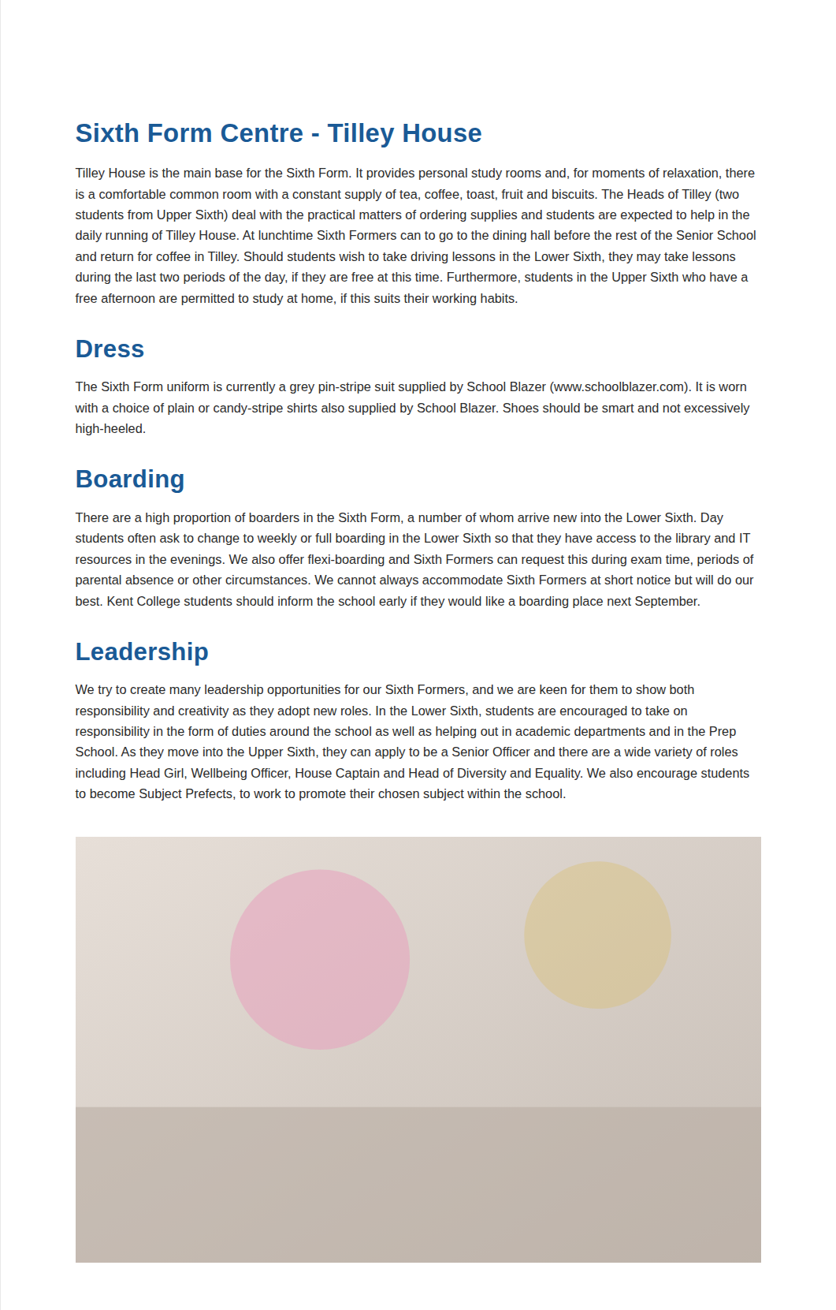Sixth Form Centre - Tilley House
Tilley House is the main base for the Sixth Form. It provides personal study rooms and, for moments of relaxation, there is a comfortable common room with a constant supply of tea, coffee, toast, fruit and biscuits. The Heads of Tilley (two students from Upper Sixth) deal with the practical matters of ordering supplies and students are expected to help in the daily running of Tilley House. At lunchtime Sixth Formers can to go to the dining hall before the rest of the Senior School and return for coffee in Tilley. Should students wish to take driving lessons in the Lower Sixth, they may take lessons during the last two periods of the day, if they are free at this time. Furthermore, students in the Upper Sixth who have a free afternoon are permitted to study at home, if this suits their working habits.
Dress
The Sixth Form uniform is currently a grey pin-stripe suit supplied by School Blazer (www.schoolblazer.com). It is worn with a choice of plain or candy-stripe shirts also supplied by School Blazer. Shoes should be smart and not excessively high-heeled.
Boarding
There are a high proportion of boarders in the Sixth Form, a number of whom arrive new into the Lower Sixth. Day students often ask to change to weekly or full boarding in the Lower Sixth so that they have access to the library and IT resources in the evenings. We also offer flexi-boarding and Sixth Formers can request this during exam time, periods of parental absence or other circumstances. We cannot always accommodate Sixth Formers at short notice but will do our best. Kent College students should inform the school early if they would like a boarding place next September.
Leadership
We try to create many leadership opportunities for our Sixth Formers, and we are keen for them to show both responsibility and creativity as they adopt new roles. In the Lower Sixth, students are encouraged to take on responsibility in the form of duties around the school as well as helping out in academic departments and in the Prep School. As they move into the Upper Sixth, they can apply to be a Senior Officer and there are a wide variety of roles including Head Girl, Wellbeing Officer, House Captain and Head of Diversity and Equality. We also encourage students to become Subject Prefects, to work to promote their chosen subject within the school.